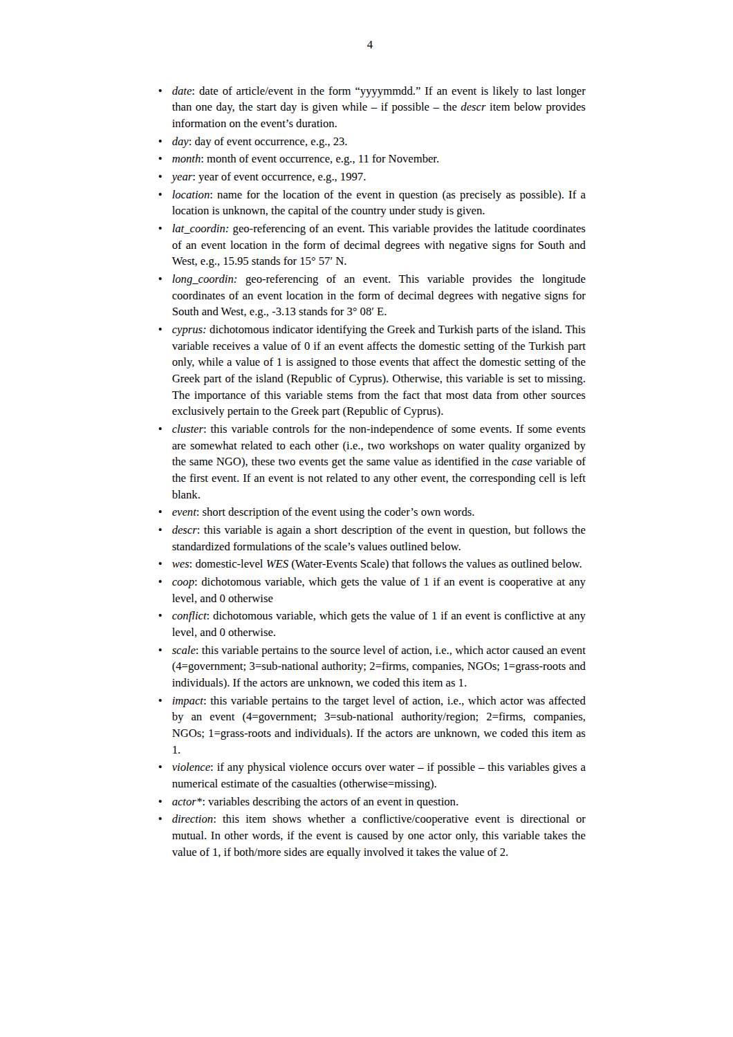4
date: date of article/event in the form “yyyymmdd.” If an event is likely to last longer than one day, the start day is given while – if possible – the descr item below provides information on the event’s duration.
day: day of event occurrence, e.g., 23.
month: month of event occurrence, e.g., 11 for November.
year: year of event occurrence, e.g., 1997.
location: name for the location of the event in question (as precisely as possible). If a location is unknown, the capital of the country under study is given.
lat_coordin: geo-referencing of an event. This variable provides the latitude coordinates of an event location in the form of decimal degrees with negative signs for South and West, e.g., 15.95 stands for 15° 57′ N.
long_coordin: geo-referencing of an event. This variable provides the longitude coordinates of an event location in the form of decimal degrees with negative signs for South and West, e.g., -3.13 stands for 3° 08′ E.
cyprus: dichotomous indicator identifying the Greek and Turkish parts of the island. This variable receives a value of 0 if an event affects the domestic setting of the Turkish part only, while a value of 1 is assigned to those events that affect the domestic setting of the Greek part of the island (Republic of Cyprus). Otherwise, this variable is set to missing. The importance of this variable stems from the fact that most data from other sources exclusively pertain to the Greek part (Republic of Cyprus).
cluster: this variable controls for the non-independence of some events. If some events are somewhat related to each other (i.e., two workshops on water quality organized by the same NGO), these two events get the same value as identified in the case variable of the first event. If an event is not related to any other event, the corresponding cell is left blank.
event: short description of the event using the coder’s own words.
descr: this variable is again a short description of the event in question, but follows the standardized formulations of the scale’s values outlined below.
wes: domestic-level WES (Water-Events Scale) that follows the values as outlined below.
coop: dichotomous variable, which gets the value of 1 if an event is cooperative at any level, and 0 otherwise
conflict: dichotomous variable, which gets the value of 1 if an event is conflictive at any level, and 0 otherwise.
scale: this variable pertains to the source level of action, i.e., which actor caused an event (4=government; 3=sub-national authority; 2=firms, companies, NGOs; 1=grass-roots and individuals). If the actors are unknown, we coded this item as 1.
impact: this variable pertains to the target level of action, i.e., which actor was affected by an event (4=government; 3=sub-national authority/region; 2=firms, companies, NGOs; 1=grass-roots and individuals). If the actors are unknown, we coded this item as 1.
violence: if any physical violence occurs over water – if possible – this variables gives a numerical estimate of the casualties (otherwise=missing).
actor*: variables describing the actors of an event in question.
direction: this item shows whether a conflictive/cooperative event is directional or mutual. In other words, if the event is caused by one actor only, this variable takes the value of 1, if both/more sides are equally involved it takes the value of 2.